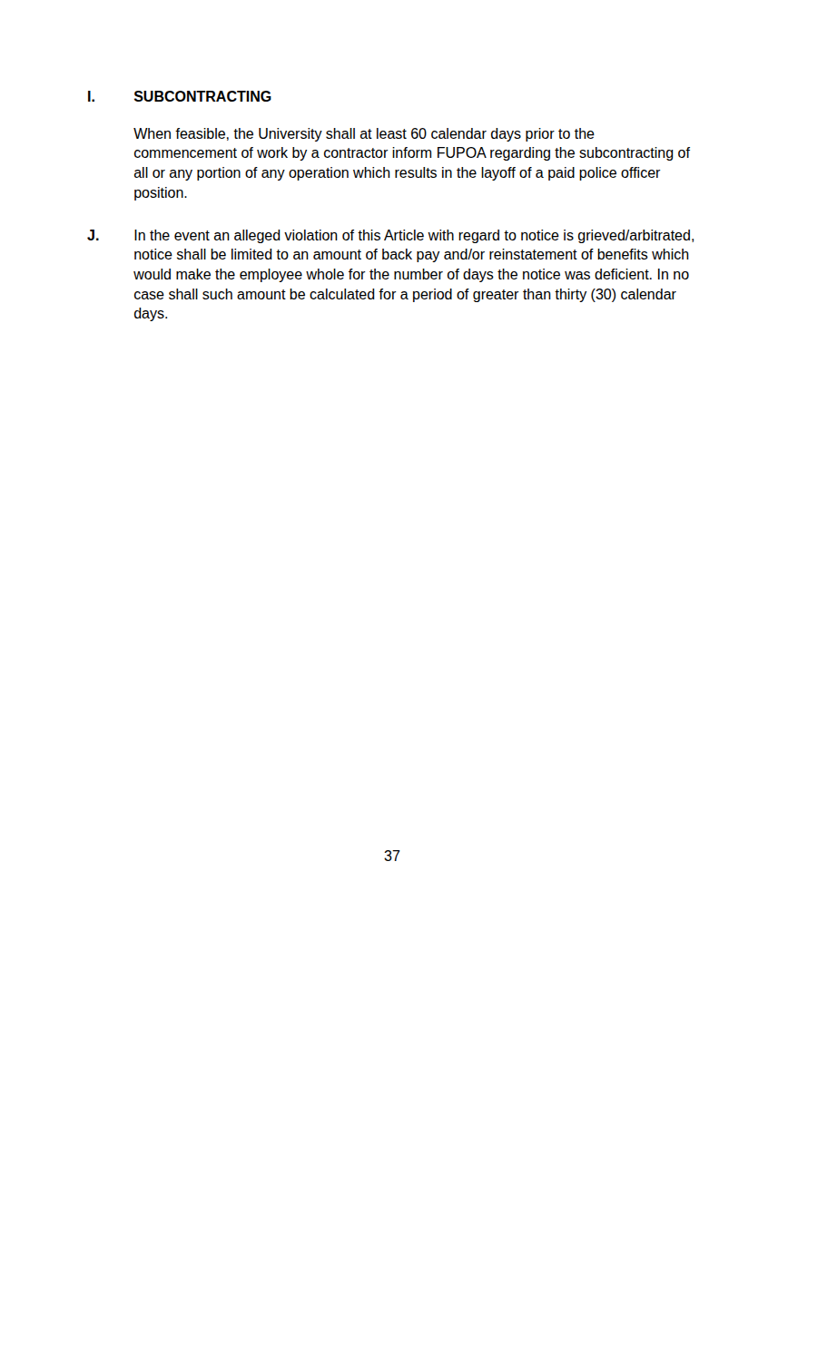I.
Subcontracting
When feasible, the University shall at least 60 calendar days prior to the commencement of work by a contractor inform FUPOA regarding the subcontracting of all or any portion of any operation which results in the layoff of a paid police officer position.
J.
In the event an alleged violation of this Article with regard to notice is grieved/arbitrated, notice shall be limited to an amount of back pay and/or reinstatement of benefits which would make the employee whole for the number of days the notice was deficient. In no case shall such amount be calculated for a period of greater than thirty (30) calendar days.
37